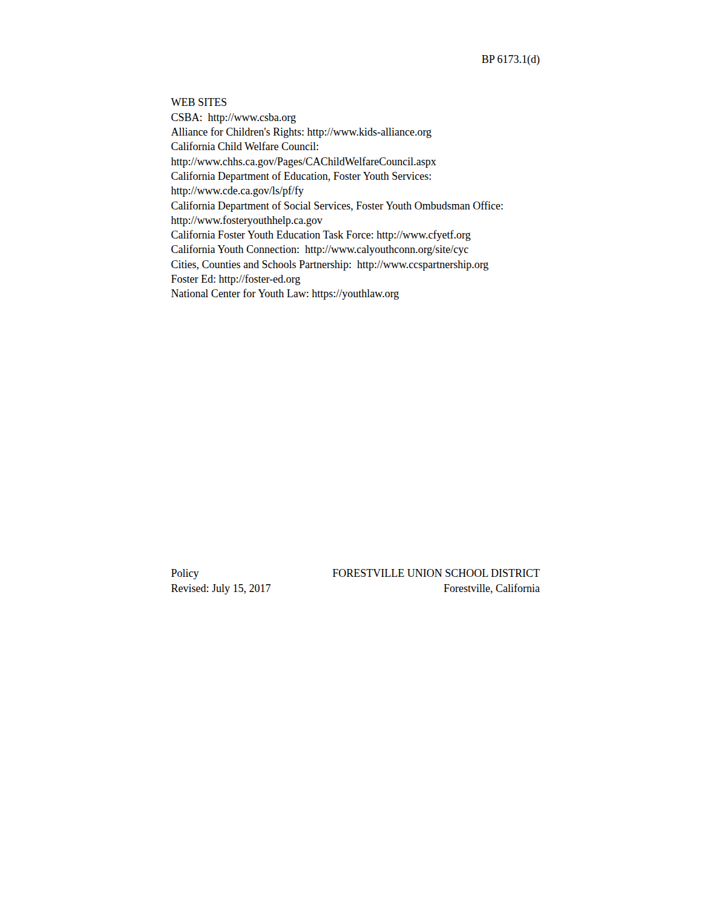BP 6173.1(d)
WEB SITES
CSBA: http://www.csba.org
Alliance for Children's Rights: http://www.kids-alliance.org
California Child Welfare Council: http://www.chhs.ca.gov/Pages/CAChildWelfareCouncil.aspx
California Department of Education, Foster Youth Services: http://www.cde.ca.gov/ls/pf/fy
California Department of Social Services, Foster Youth Ombudsman Office:
http://www.fosteryouthhelp.ca.gov
California Foster Youth Education Task Force: http://www.cfyetf.org
California Youth Connection: http://www.calyouthconn.org/site/cyc
Cities, Counties and Schools Partnership: http://www.ccspartnership.org
Foster Ed: http://foster-ed.org
National Center for Youth Law: https://youthlaw.org
Policy
Revised: July 15, 2017
FORESTVILLE UNION SCHOOL DISTRICT
Forestville, California